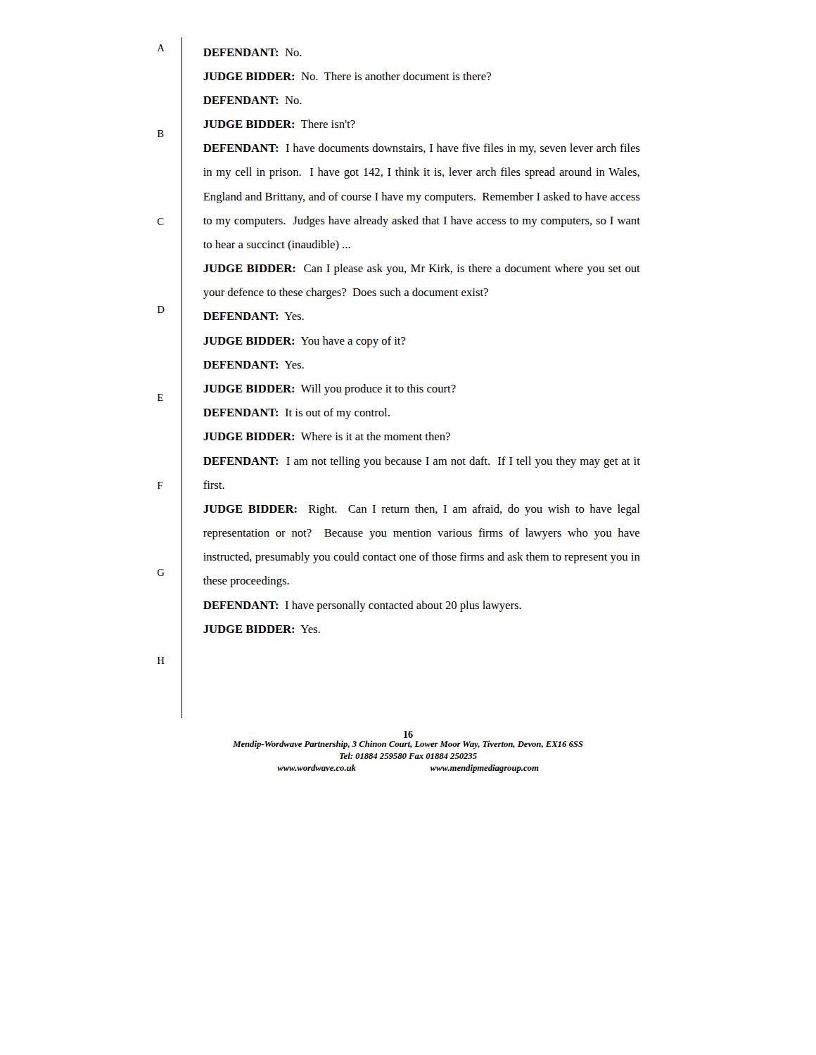A B C D E F G H
DEFENDANT: No.
JUDGE BIDDER: No. There is another document is there?
DEFENDANT: No.
JUDGE BIDDER: There isn't?
DEFENDANT: I have documents downstairs, I have five files in my, seven lever arch files in my cell in prison. I have got 142, I think it is, lever arch files spread around in Wales, England and Brittany, and of course I have my computers. Remember I asked to have access to my computers. Judges have already asked that I have access to my computers, so I want to hear a succinct (inaudible) ...
JUDGE BIDDER: Can I please ask you, Mr Kirk, is there a document where you set out your defence to these charges? Does such a document exist?
DEFENDANT: Yes.
JUDGE BIDDER: You have a copy of it?
DEFENDANT: Yes.
JUDGE BIDDER: Will you produce it to this court?
DEFENDANT: It is out of my control.
JUDGE BIDDER: Where is it at the moment then?
DEFENDANT: I am not telling you because I am not daft. If I tell you they may get at it first.
JUDGE BIDDER: Right. Can I return then, I am afraid, do you wish to have legal representation or not? Because you mention various firms of lawyers who you have instructed, presumably you could contact one of those firms and ask them to represent you in these proceedings.
DEFENDANT: I have personally contacted about 20 plus lawyers.
JUDGE BIDDER: Yes.
16
Mendip-Wordwave Partnership, 3 Chinon Court, Lower Moor Way, Tiverton, Devon, EX16 6SS Tel: 01884 259580 Fax 01884 250235 www.wordwave.co.uk www.mendipmediagroup.com